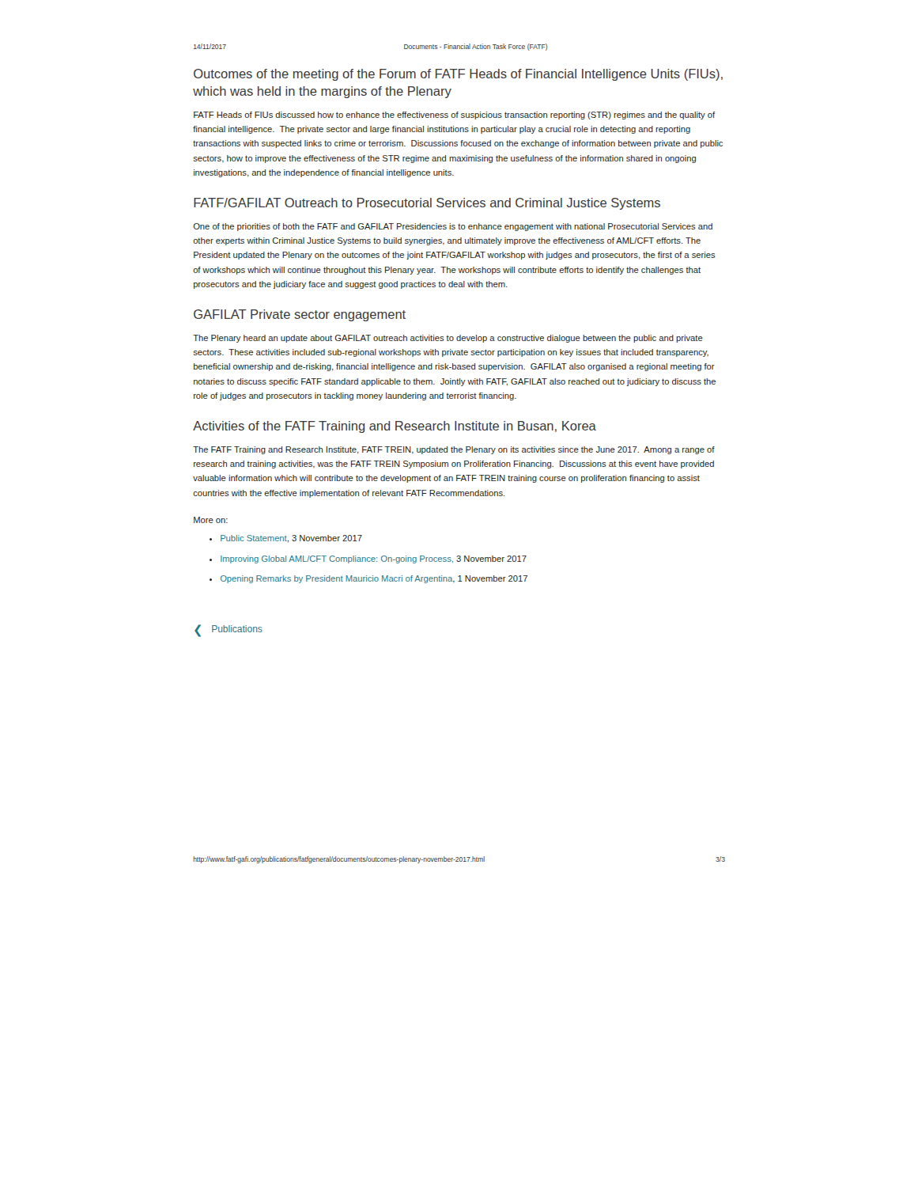14/11/2017
Documents - Financial Action Task Force (FATF)
Outcomes of the meeting of the Forum of FATF Heads of Financial Intelligence Units (FIUs), which was held in the margins of the Plenary
FATF Heads of FIUs discussed how to enhance the effectiveness of suspicious transaction reporting (STR) regimes and the quality of financial intelligence. The private sector and large financial institutions in particular play a crucial role in detecting and reporting transactions with suspected links to crime or terrorism. Discussions focused on the exchange of information between private and public sectors, how to improve the effectiveness of the STR regime and maximising the usefulness of the information shared in ongoing investigations, and the independence of financial intelligence units.
FATF/GAFILAT Outreach to Prosecutorial Services and Criminal Justice Systems
One of the priorities of both the FATF and GAFILAT Presidencies is to enhance engagement with national Prosecutorial Services and other experts within Criminal Justice Systems to build synergies, and ultimately improve the effectiveness of AML/CFT efforts. The President updated the Plenary on the outcomes of the joint FATF/GAFILAT workshop with judges and prosecutors, the first of a series of workshops which will continue throughout this Plenary year. The workshops will contribute efforts to identify the challenges that prosecutors and the judiciary face and suggest good practices to deal with them.
GAFILAT Private sector engagement
The Plenary heard an update about GAFILAT outreach activities to develop a constructive dialogue between the public and private sectors. These activities included sub-regional workshops with private sector participation on key issues that included transparency, beneficial ownership and de-risking, financial intelligence and risk-based supervision. GAFILAT also organised a regional meeting for notaries to discuss specific FATF standard applicable to them. Jointly with FATF, GAFILAT also reached out to judiciary to discuss the role of judges and prosecutors in tackling money laundering and terrorist financing.
Activities of the FATF Training and Research Institute in Busan, Korea
The FATF Training and Research Institute, FATF TREIN, updated the Plenary on its activities since the June 2017. Among a range of research and training activities, was the FATF TREIN Symposium on Proliferation Financing. Discussions at this event have provided valuable information which will contribute to the development of an FATF TREIN training course on proliferation financing to assist countries with the effective implementation of relevant FATF Recommendations.
More on:
Public Statement, 3 November 2017
Improving Global AML/CFT Compliance: On-going Process, 3 November 2017
Opening Remarks by President Mauricio Macri of Argentina, 1 November 2017
❮ Publications
http://www.fatf-gafi.org/publications/fatfgeneral/documents/outcomes-plenary-november-2017.html
3/3